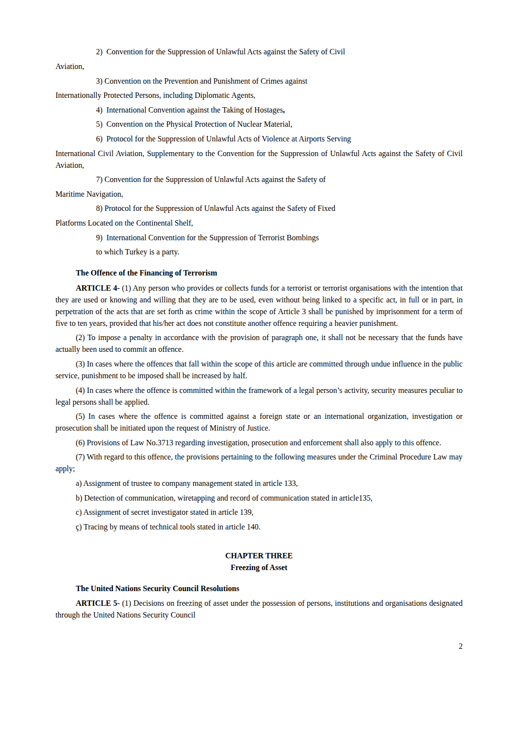2) Convention for the Suppression of Unlawful Acts against the Safety of Civil
Aviation,
3) Convention on the Prevention and Punishment of Crimes against
Internationally Protected Persons, including Diplomatic Agents,
4) International Convention against the Taking of Hostages,
5) Convention on the Physical Protection of Nuclear Material,
6) Protocol for the Suppression of Unlawful Acts of Violence at Airports Serving
International Civil Aviation, Supplementary to the Convention for the Suppression of Unlawful Acts against the Safety of Civil Aviation,
7) Convention for the Suppression of Unlawful Acts against the Safety of
Maritime Navigation,
8) Protocol for the Suppression of Unlawful Acts against the Safety of Fixed
Platforms Located on the Continental Shelf,
9) International Convention for the Suppression of Terrorist Bombings
to which Turkey is a party.
The Offence of the Financing of Terrorism
ARTICLE 4- (1) Any person who provides or collects funds for a terrorist or terrorist organisations with the intention that they are used or knowing and willing that they are to be used, even without being linked to a specific act, in full or in part, in perpetration of the acts that are set forth as crime within the scope of Article 3 shall be punished by imprisonment for a term of five to ten years, provided that his/her act does not constitute another offence requiring a heavier punishment.
(2) To impose a penalty in accordance with the provision of paragraph one, it shall not be necessary that the funds have actually been used to commit an offence.
(3) In cases where the offences that fall within the scope of this article are committed through undue influence in the public service, punishment to be imposed shall be increased by half.
(4) In cases where the offence is committed within the framework of a legal person’s activity, security measures peculiar to legal persons shall be applied.
(5) In cases where the offence is committed against a foreign state or an international organization, investigation or prosecution shall be initiated upon the request of Ministry of Justice.
(6) Provisions of Law No.3713 regarding investigation, prosecution and enforcement shall also apply to this offence.
(7) With regard to this offence, the provisions pertaining to the following measures under the Criminal Procedure Law may apply;
a) Assignment of trustee to company management stated in article 133,
b) Detection of communication, wiretapping and record of communication stated in article135,
c) Assignment of secret investigator stated in article 139,
ç) Tracing by means of technical tools stated in article 140.
CHAPTER THREE
Freezing of Asset
The United Nations Security Council Resolutions
ARTICLE 5- (1) Decisions on freezing of asset under the possession of persons, institutions and organisations designated through the United Nations Security Council
2